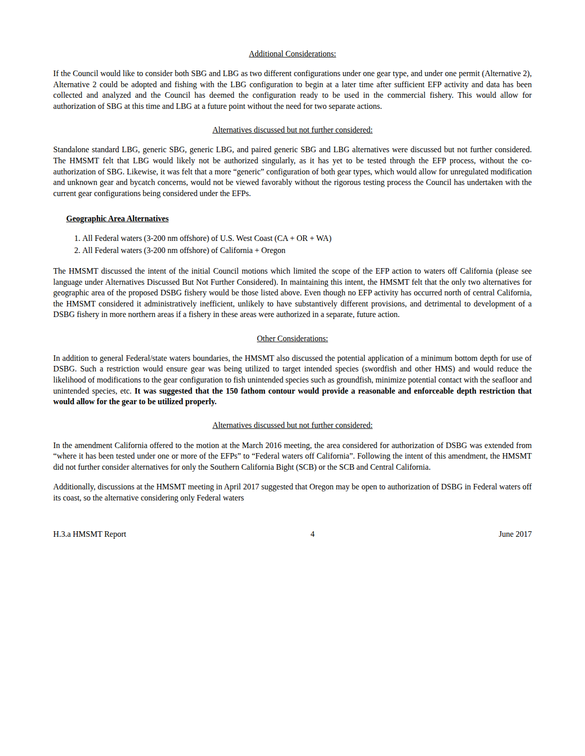Additional Considerations:
If the Council would like to consider both SBG and LBG as two different configurations under one gear type, and under one permit (Alternative 2), Alternative 2 could be adopted and fishing with the LBG configuration to begin at a later time after sufficient EFP activity and data has been collected and analyzed and the Council has deemed the configuration ready to be used in the commercial fishery. This would allow for authorization of SBG at this time and LBG at a future point without the need for two separate actions.
Alternatives discussed but not further considered:
Standalone standard LBG, generic SBG, generic LBG, and paired generic SBG and LBG alternatives were discussed but not further considered. The HMSMT felt that LBG would likely not be authorized singularly, as it has yet to be tested through the EFP process, without the co-authorization of SBG. Likewise, it was felt that a more “generic” configuration of both gear types, which would allow for unregulated modification and unknown gear and bycatch concerns, would not be viewed favorably without the rigorous testing process the Council has undertaken with the current gear configurations being considered under the EFPs.
Geographic Area Alternatives
All Federal waters (3-200 nm offshore) of U.S. West Coast (CA + OR + WA)
All Federal waters (3-200 nm offshore) of California + Oregon
The HMSMT discussed the intent of the initial Council motions which limited the scope of the EFP action to waters off California (please see language under Alternatives Discussed But Not Further Considered). In maintaining this intent, the HMSMT felt that the only two alternatives for geographic area of the proposed DSBG fishery would be those listed above. Even though no EFP activity has occurred north of central California, the HMSMT considered it administratively inefficient, unlikely to have substantively different provisions, and detrimental to development of a DSBG fishery in more northern areas if a fishery in these areas were authorized in a separate, future action.
Other Considerations:
In addition to general Federal/state waters boundaries, the HMSMT also discussed the potential application of a minimum bottom depth for use of DSBG. Such a restriction would ensure gear was being utilized to target intended species (swordfish and other HMS) and would reduce the likelihood of modifications to the gear configuration to fish unintended species such as groundfish, minimize potential contact with the seafloor and unintended species, etc. It was suggested that the 150 fathom contour would provide a reasonable and enforceable depth restriction that would allow for the gear to be utilized properly.
Alternatives discussed but not further considered:
In the amendment California offered to the motion at the March 2016 meeting, the area considered for authorization of DSBG was extended from “where it has been tested under one or more of the EFPs” to “Federal waters off California”. Following the intent of this amendment, the HMSMT did not further consider alternatives for only the Southern California Bight (SCB) or the SCB and Central California.
Additionally, discussions at the HMSMT meeting in April 2017 suggested that Oregon may be open to authorization of DSBG in Federal waters off its coast, so the alternative considering only Federal waters
H.3.a HMSMT Report 4 June 2017